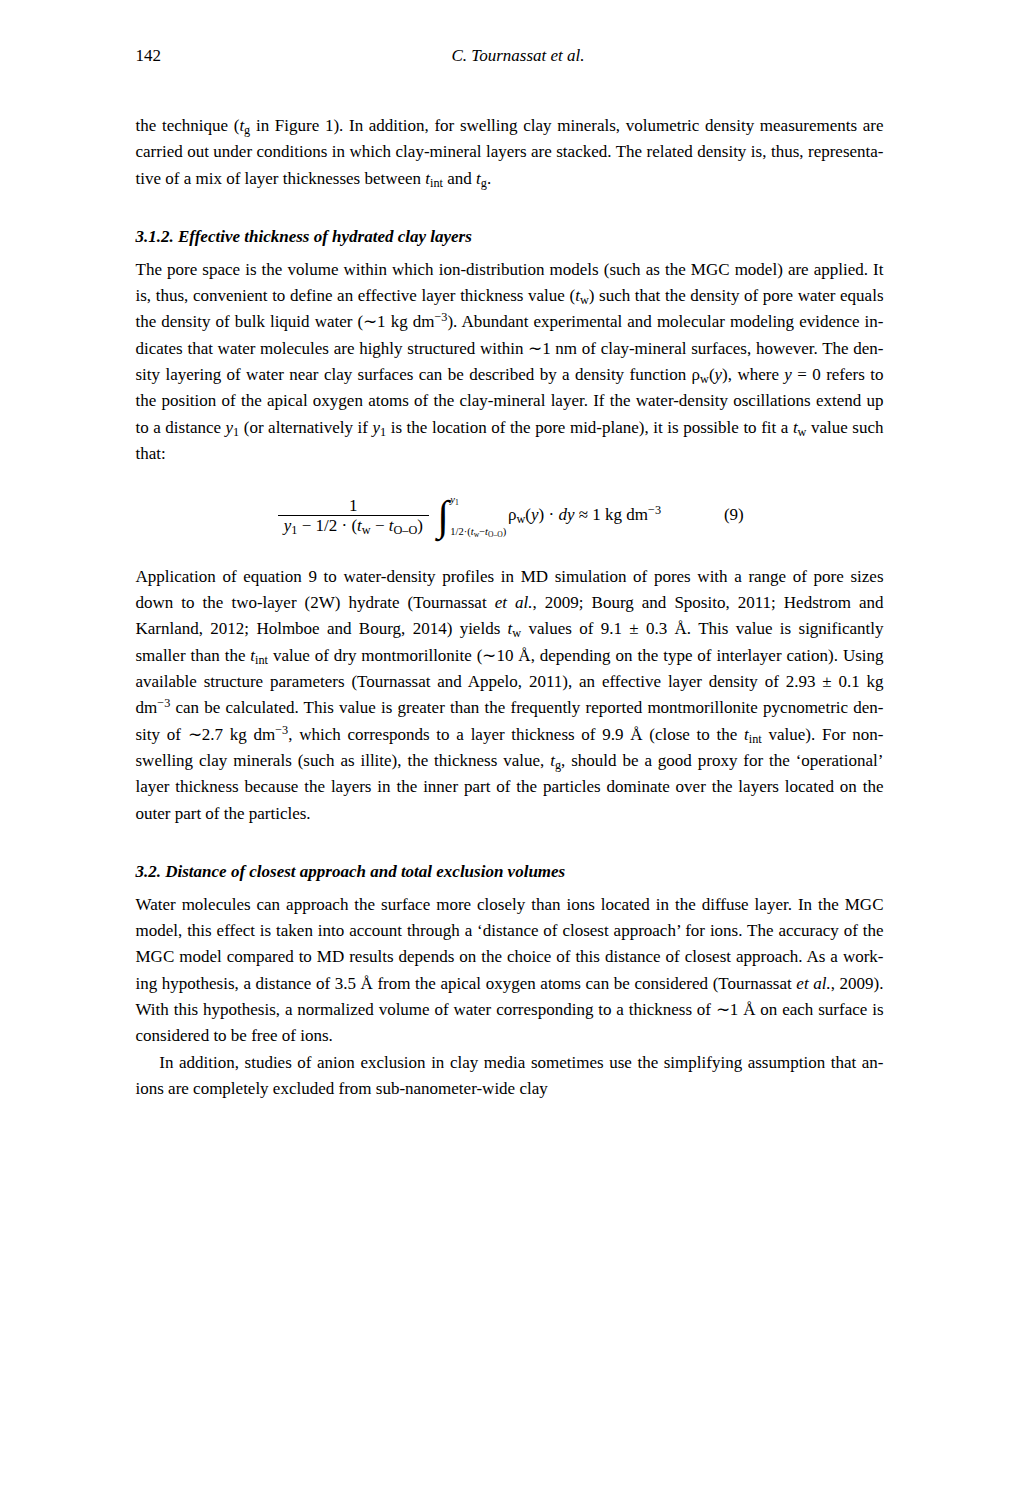142 C. Tournassat et al.
the technique (tg in Figure 1). In addition, for swelling clay minerals, volumetric density measurements are carried out under conditions in which clay-mineral layers are stacked. The related density is, thus, representative of a mix of layer thicknesses between tint and tg.
3.1.2. Effective thickness of hydrated clay layers
The pore space is the volume within which ion-distribution models (such as the MGC model) are applied. It is, thus, convenient to define an effective layer thickness value (tw) such that the density of pore water equals the density of bulk liquid water (∼1 kg dm−3). Abundant experimental and molecular modeling evidence indicates that water molecules are highly structured within ∼1 nm of clay-mineral surfaces, however. The density layering of water near clay surfaces can be described by a density function ρw(y), where y = 0 refers to the position of the apical oxygen atoms of the clay-mineral layer. If the water-density oscillations extend up to a distance y1 (or alternatively if y1 is the location of the pore mid-plane), it is possible to fit a tw value such that:
1 y1 − 1/2 · (tw − tO–O) ∫ y1 1/2·(tw−tO–O) ρw(y) · dy ≈ 1 kg dm−3 (9)
Application of equation 9 to water-density profiles in MD simulation of pores with a range of pore sizes down to the two-layer (2W) hydrate (Tournassat et al., 2009; Bourg and Sposito, 2011; Hedstrom and Karnland, 2012; Holmboe and Bourg, 2014) yields tw values of 9.1 ± 0.3 Å. This value is significantly smaller than the tint value of dry montmorillonite (∼10 Å, depending on the type of interlayer cation). Using available structure parameters (Tournassat and Appelo, 2011), an effective layer density of 2.93 ± 0.1 kg dm−3 can be calculated. This value is greater than the frequently reported montmorillonite pycnometric density of ∼2.7 kg dm−3, which corresponds to a layer thickness of 9.9 Å (close to the tint value). For non-swelling clay minerals (such as illite), the thickness value, tg, should be a good proxy for the ‘operational’ layer thickness because the layers in the inner part of the particles dominate over the layers located on the outer part of the particles.
3.2. Distance of closest approach and total exclusion volumes
Water molecules can approach the surface more closely than ions located in the diffuse layer. In the MGC model, this effect is taken into account through a ‘distance of closest approach’ for ions. The accuracy of the MGC model compared to MD results depends on the choice of this distance of closest approach. As a working hypothesis, a distance of 3.5 Å from the apical oxygen atoms can be considered (Tournassat et al., 2009). With this hypothesis, a normalized volume of water corresponding to a thickness of ∼1 Å on each surface is considered to be free of ions.
In addition, studies of anion exclusion in clay media sometimes use the simplifying assumption that anions are completely excluded from sub-nanometer-wide clay